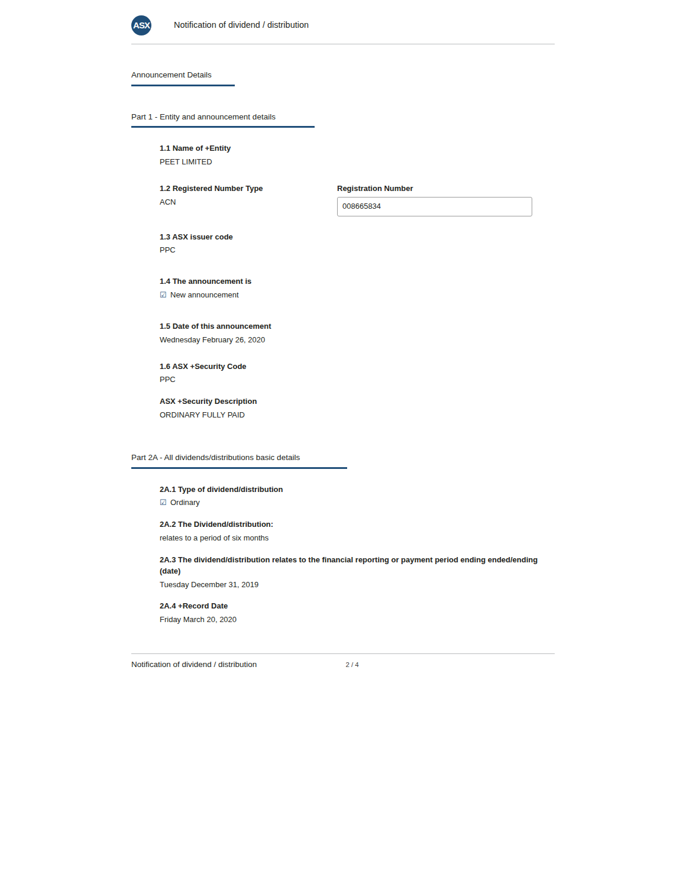ASX
Notification of dividend / distribution
Announcement Details
Part 1 - Entity and announcement details
1.1 Name of +Entity
PEET LIMITED
1.2 Registered Number Type
ACN
Registration Number
008665834
1.3 ASX issuer code
PPC
1.4 The announcement is
☑New announcement
1.5 Date of this announcement
Wednesday February 26, 2020
1.6 ASX +Security Code
PPC
ASX +Security Description
ORDINARY FULLY PAID
Part 2A - All dividends/distributions basic details
2A.1 Type of dividend/distribution
☑Ordinary
2A.2 The Dividend/distribution:
relates to a period of six months
2A.3 The dividend/distribution relates to the financial reporting or payment period ending ended/ending (date)
Tuesday December 31, 2019
2A.4 +Record Date
Friday March 20, 2020
Notification of dividend / distribution
2 / 4